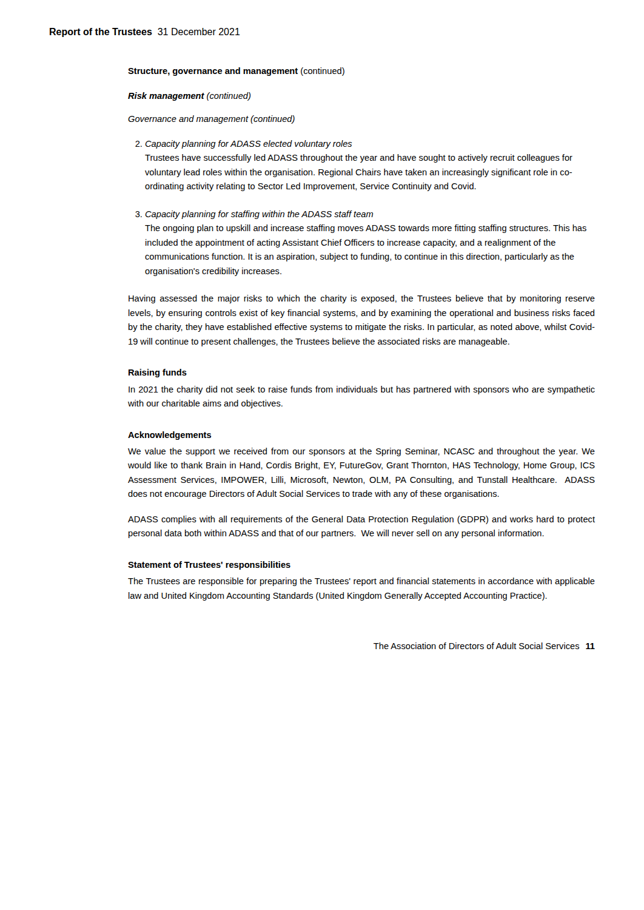Report of the Trustees 31 December 2021
Structure, governance and management (continued)
Risk management (continued)
Governance and management (continued)
Capacity planning for ADASS elected voluntary roles Trustees have successfully led ADASS throughout the year and have sought to actively recruit colleagues for voluntary lead roles within the organisation. Regional Chairs have taken an increasingly significant role in co-ordinating activity relating to Sector Led Improvement, Service Continuity and Covid.
Capacity planning for staffing within the ADASS staff team The ongoing plan to upskill and increase staffing moves ADASS towards more fitting staffing structures. This has included the appointment of acting Assistant Chief Officers to increase capacity, and a realignment of the communications function. It is an aspiration, subject to funding, to continue in this direction, particularly as the organisation's credibility increases.
Having assessed the major risks to which the charity is exposed, the Trustees believe that by monitoring reserve levels, by ensuring controls exist of key financial systems, and by examining the operational and business risks faced by the charity, they have established effective systems to mitigate the risks. In particular, as noted above, whilst Covid-19 will continue to present challenges, the Trustees believe the associated risks are manageable.
Raising funds
In 2021 the charity did not seek to raise funds from individuals but has partnered with sponsors who are sympathetic with our charitable aims and objectives.
Acknowledgements
We value the support we received from our sponsors at the Spring Seminar, NCASC and throughout the year. We would like to thank Brain in Hand, Cordis Bright, EY, FutureGov, Grant Thornton, HAS Technology, Home Group, ICS Assessment Services, IMPOWER, Lilli, Microsoft, Newton, OLM, PA Consulting, and Tunstall Healthcare. ADASS does not encourage Directors of Adult Social Services to trade with any of these organisations.
ADASS complies with all requirements of the General Data Protection Regulation (GDPR) and works hard to protect personal data both within ADASS and that of our partners. We will never sell on any personal information.
Statement of Trustees' responsibilities
The Trustees are responsible for preparing the Trustees' report and financial statements in accordance with applicable law and United Kingdom Accounting Standards (United Kingdom Generally Accepted Accounting Practice).
The Association of Directors of Adult Social Services11